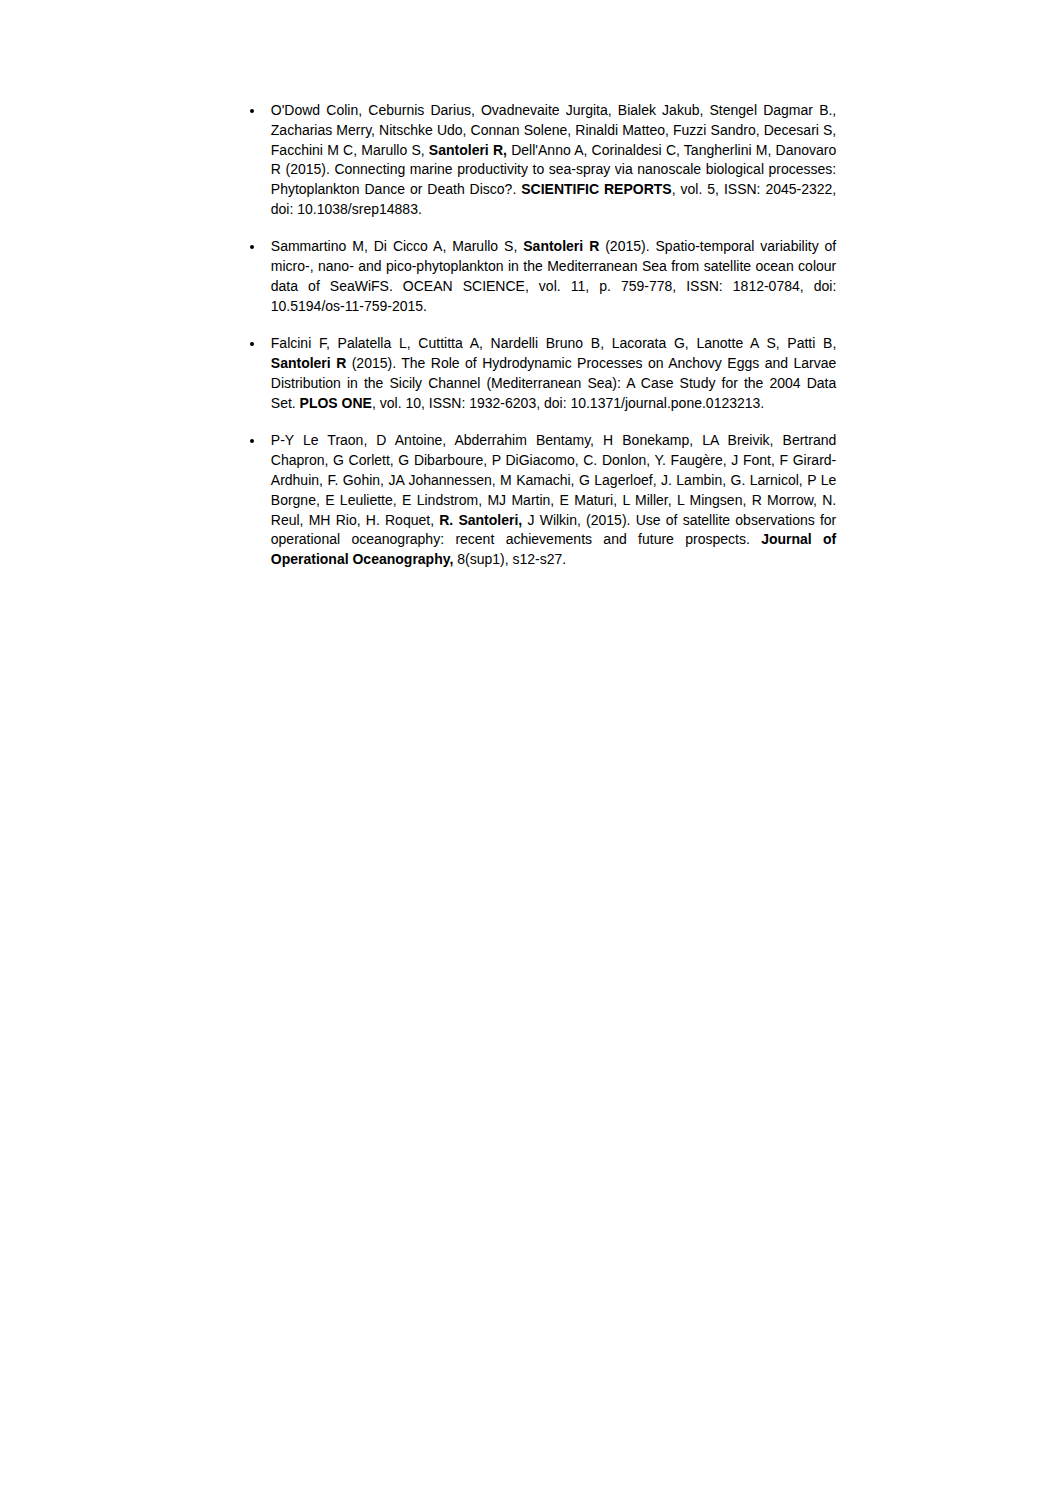O'Dowd Colin, Ceburnis Darius, Ovadnevaite Jurgita, Bialek Jakub, Stengel Dagmar B., Zacharias Merry, Nitschke Udo, Connan Solene, Rinaldi Matteo, Fuzzi Sandro, Decesari S, Facchini M C, Marullo S, Santoleri R, Dell'Anno A, Corinaldesi C, Tangherlini M, Danovaro R (2015). Connecting marine productivity to sea-spray via nanoscale biological processes: Phytoplankton Dance or Death Disco?. SCIENTIFIC REPORTS, vol. 5, ISSN: 2045-2322, doi: 10.1038/srep14883.
Sammartino M, Di Cicco A, Marullo S, Santoleri R (2015). Spatio-temporal variability of micro-, nano- and pico-phytoplankton in the Mediterranean Sea from satellite ocean colour data of SeaWiFS. OCEAN SCIENCE, vol. 11, p. 759-778, ISSN: 1812-0784, doi: 10.5194/os-11-759-2015.
Falcini F, Palatella L, Cuttitta A, Nardelli Bruno B, Lacorata G, Lanotte A S, Patti B, Santoleri R (2015). The Role of Hydrodynamic Processes on Anchovy Eggs and Larvae Distribution in the Sicily Channel (Mediterranean Sea): A Case Study for the 2004 Data Set. PLOS ONE, vol. 10, ISSN: 1932-6203, doi: 10.1371/journal.pone.0123213.
P-Y Le Traon, D Antoine, Abderrahim Bentamy, H Bonekamp, LA Breivik, Bertrand Chapron, G Corlett, G Dibarboure, P DiGiacomo, C. Donlon, Y. Faugère, J Font, F Girard-Ardhuin, F. Gohin, JA Johannessen, M Kamachi, G Lagerloef, J. Lambin, G. Larnicol, P Le Borgne, E Leuliette, E Lindstrom, MJ Martin, E Maturi, L Miller, L Mingsen, R Morrow, N. Reul, MH Rio, H. Roquet, R. Santoleri, J Wilkin, (2015). Use of satellite observations for operational oceanography: recent achievements and future prospects. Journal of Operational Oceanography, 8(sup1), s12-s27.